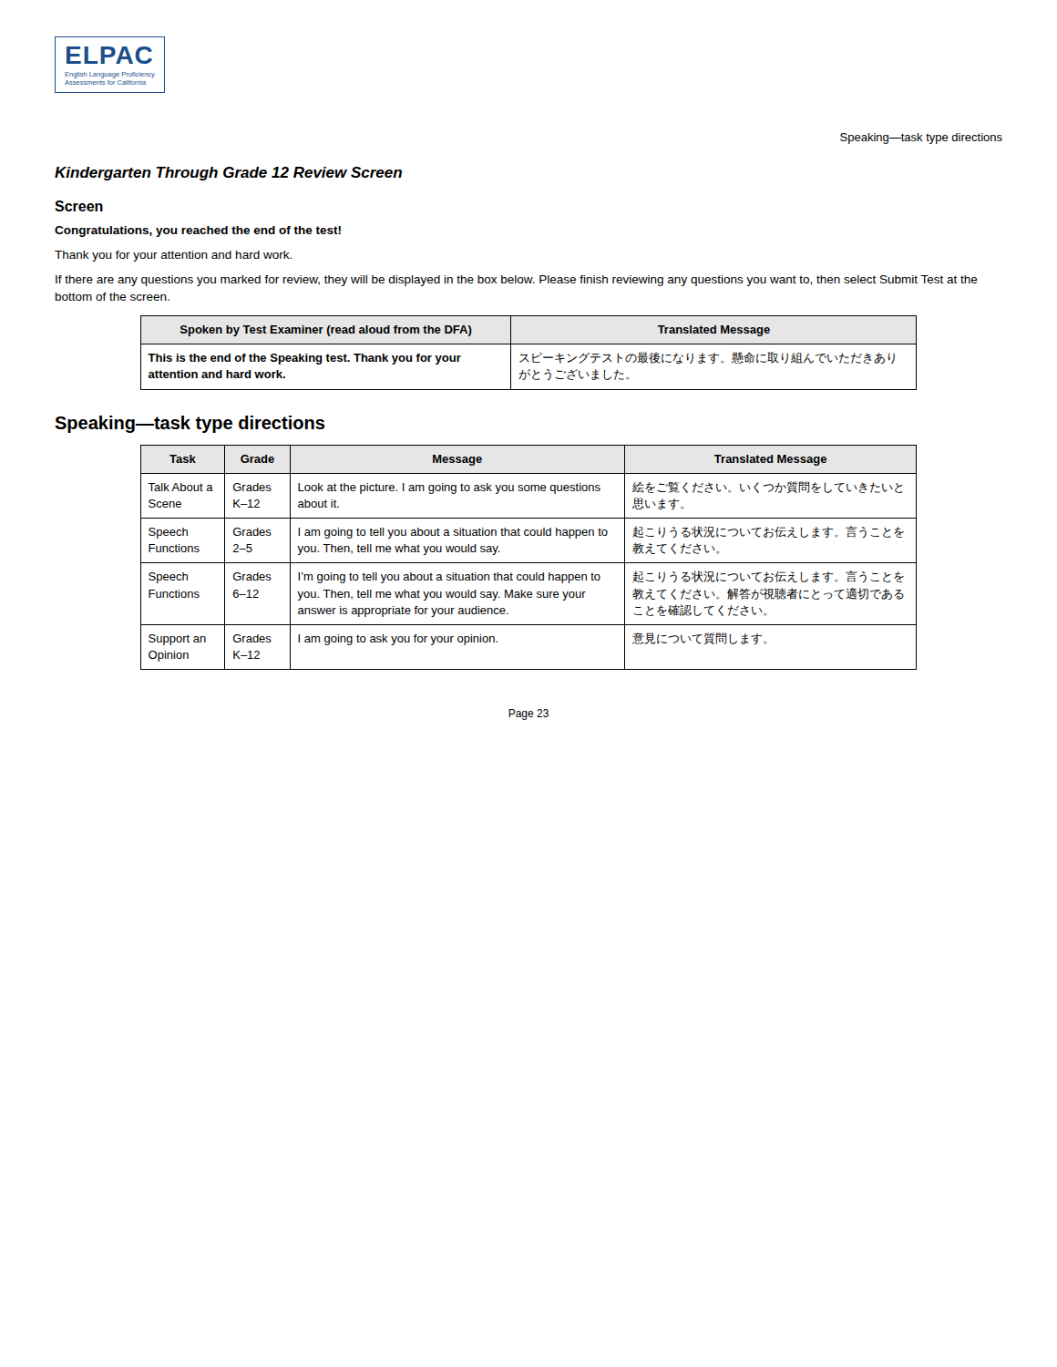ELPAC
English Language Proficiency
Assessments for California
Speaking—task type directions
Kindergarten Through Grade 12 Review Screen
Screen
Congratulations, you reached the end of the test!
Thank you for your attention and hard work.
If there are any questions you marked for review, they will be displayed in the box below. Please finish reviewing any questions you want to, then select Submit Test at the bottom of the screen.
| Spoken by Test Examiner (read aloud from the DFA) | Translated Message |
| --- | --- |
| This is the end of the Speaking test. Thank you for your attention and hard work. | スピーキングテストの最後になります。懸命に取り組んでいただきありがとうございました。 |
Speaking—task type directions
| Task | Grade | Message | Translated Message |
| --- | --- | --- | --- |
| Talk About a Scene | Grades K–12 | Look at the picture. I am going to ask you some questions about it. | 絵をご覧ください。いくつか質問をしていきたいと思います。 |
| Speech Functions | Grades 2–5 | I am going to tell you about a situation that could happen to you. Then, tell me what you would say. | 起こりうる状況についてお伝えします。言うことを教えてください。 |
| Speech Functions | Grades 6–12 | I’m going to tell you about a situation that could happen to you. Then, tell me what you would say. Make sure your answer is appropriate for your audience. | 起こりうる状況についてお伝えします。言うことを教えてください。解答が視聴者にとって適切であることを確認してください。 |
| Support an Opinion | Grades K–12 | I am going to ask you for your opinion. | 意見について質問します。 |
Page 23